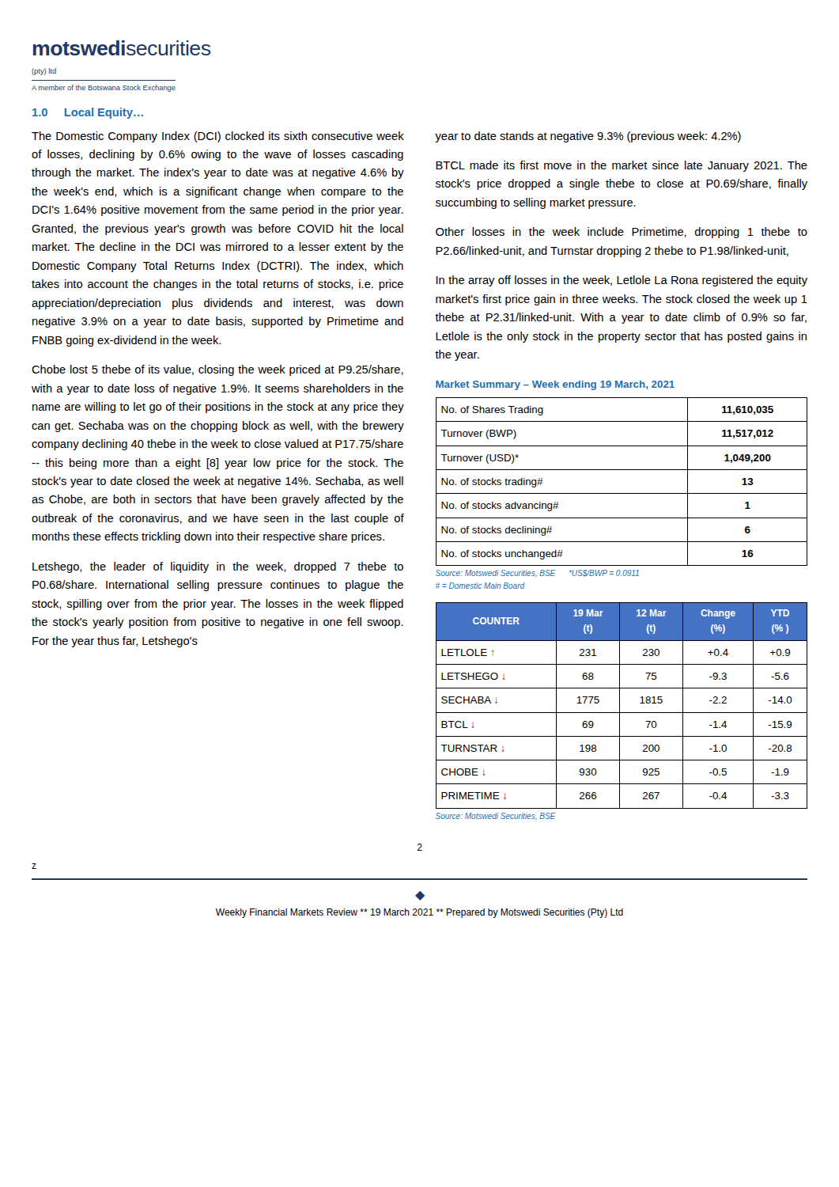motswedisecurities
(pty) ltd
A member of the Botswana Stock Exchange
1.0 Local Equity…
The Domestic Company Index (DCI) clocked its sixth consecutive week of losses, declining by 0.6% owing to the wave of losses cascading through the market. The index's year to date was at negative 4.6% by the week's end, which is a significant change when compare to the DCI's 1.64% positive movement from the same period in the prior year. Granted, the previous year's growth was before COVID hit the local market. The decline in the DCI was mirrored to a lesser extent by the Domestic Company Total Returns Index (DCTRI). The index, which takes into account the changes in the total returns of stocks, i.e. price appreciation/depreciation plus dividends and interest, was down negative 3.9% on a year to date basis, supported by Primetime and FNBB going ex-dividend in the week.
Chobe lost 5 thebe of its value, closing the week priced at P9.25/share, with a year to date loss of negative 1.9%. It seems shareholders in the name are willing to let go of their positions in the stock at any price they can get. Sechaba was on the chopping block as well, with the brewery company declining 40 thebe in the week to close valued at P17.75/share -- this being more than a eight [8] year low price for the stock. The stock's year to date closed the week at negative 14%. Sechaba, as well as Chobe, are both in sectors that have been gravely affected by the outbreak of the coronavirus, and we have seen in the last couple of months these effects trickling down into their respective share prices.
Letshego, the leader of liquidity in the week, dropped 7 thebe to P0.68/share. International selling pressure continues to plague the stock, spilling over from the prior year. The losses in the week flipped the stock's yearly position from positive to negative in one fell swoop. For the year thus far, Letshego's
year to date stands at negative 9.3% (previous week: 4.2%)
BTCL made its first move in the market since late January 2021. The stock's price dropped a single thebe to close at P0.69/share, finally succumbing to selling market pressure.
Other losses in the week include Primetime, dropping 1 thebe to P2.66/linked-unit, and Turnstar dropping 2 thebe to P1.98/linked-unit,
In the array off losses in the week, Letlole La Rona registered the equity market's first price gain in three weeks. The stock closed the week up 1 thebe at P2.31/linked-unit. With a year to date climb of 0.9% so far, Letlole is the only stock in the property sector that has posted gains in the year.
Market Summary – Week ending 19 March, 2021
| No. of Shares Trading | 11,610,035 |
| Turnover (BWP) | 11,517,012 |
| Turnover (USD)* | 1,049,200 |
| No. of stocks trading# | 13 |
| No. of stocks advancing# | 1 |
| No. of stocks declining# | 6 |
| No. of stocks unchanged# | 16 |
Source: Motswedi Securities, BSE *US$/BWP = 0.0911
# = Domestic Main Board
| COUNTER | 19 Mar (t) | 12 Mar (t) | Change (%) | YTD (% ) |
| --- | --- | --- | --- | --- |
| LETLOLE ↑ | 231 | 230 | +0.4 | +0.9 |
| LETSHEGO ↓ | 68 | 75 | -9.3 | -5.6 |
| SECHABA ↓ | 1775 | 1815 | -2.2 | -14.0 |
| BTCL ↓ | 69 | 70 | -1.4 | -15.9 |
| TURNSTAR ↓ | 198 | 200 | -1.0 | -20.8 |
| CHOBE ↓ | 930 | 925 | -0.5 | -1.9 |
| PRIMETIME ↓ | 266 | 267 | -0.4 | -3.3 |
Source: Motswedi Securities, BSE
2
z
◆
Weekly Financial Markets Review ** 19 March 2021 ** Prepared by Motswedi Securities (Pty) Ltd